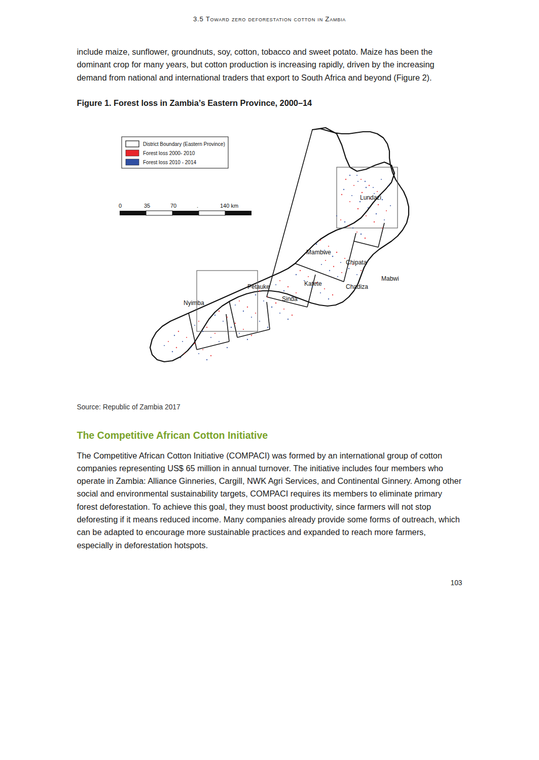3.5 Toward zero deforestation cotton in Zambia
include maize, sunflower, groundnuts, soy, cotton, tobacco and sweet potato. Maize has been the dominant crop for many years, but cotton production is increasing rapidly, driven by the increasing demand from national and international traders that export to South Africa and beyond (Figure 2).
Figure 1. Forest loss in Zambia’s Eastern Province, 2000–14
District Boundary (Eastern Province) Forest loss 2000- 2010 Forest loss 2010 - 2014 0 35 70 . 140 km Lundazi Mambwe Chipata Mabwi Petauke Katete Chadiza Sinda Nyimba
Source: Republic of Zambia 2017
The Competitive African Cotton Initiative
The Competitive African Cotton Initiative (COMPACI) was formed by an international group of cotton companies representing US$ 65 million in annual turnover. The initiative includes four members who operate in Zambia: Alliance Ginneries, Cargill, NWK Agri Services, and Continental Ginnery. Among other social and environmental sustainability targets, COMPACI requires its members to eliminate primary forest deforestation. To achieve this goal, they must boost productivity, since farmers will not stop deforesting if it means reduced income. Many companies already provide some forms of outreach, which can be adapted to encourage more sustainable practices and expanded to reach more farmers, especially in deforestation hotspots.
103